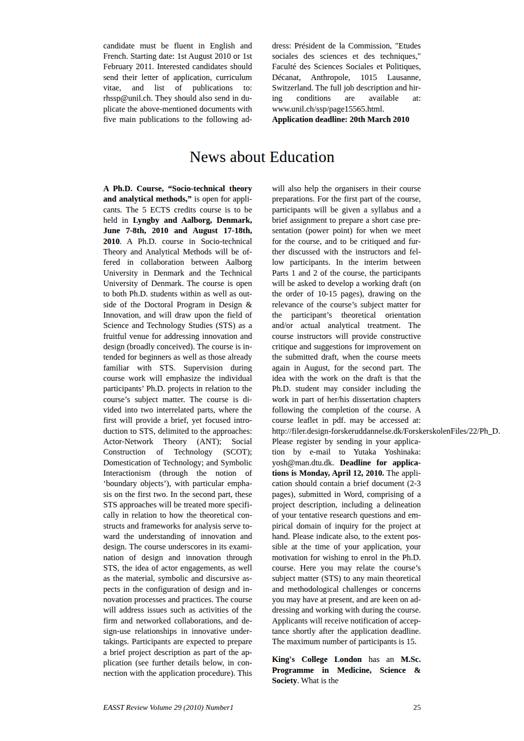candidate must be fluent in English and French. Starting date: 1st August 2010 or 1st February 2011. Interested candidates should send their letter of application, curriculum vitae, and list of publications to: rhssp@unil.ch. They should also send in duplicate the above-mentioned documents with five main publications to the following address: Président de la Commission, "Etudes sociales des sciences et des techniques," Faculté des Sciences Sociales et Politiques, Décanat, Anthropole, 1015 Lausanne, Switzerland. The full job description and hiring conditions are available at: www.unil.ch/ssp/page15565.html. Application deadline: 20th March 2010
News about Education
A Ph.D. Course, “Socio-technical theory and analytical methods,” is open for applicants. The 5 ECTS credits course is to be held in Lyngby and Aalborg, Denmark, June 7-8th, 2010 and August 17-18th, 2010. A Ph.D. course in Socio-technical Theory and Analytical Methods will be offered in collaboration between Aalborg University in Denmark and the Technical University of Denmark. The course is open to both Ph.D. students within as well as outside of the Doctoral Program in Design & Innovation, and will draw upon the field of Science and Technology Studies (STS) as a fruitful venue for addressing innovation and design (broadly conceived). The course is intended for beginners as well as those already familiar with STS. Supervision during course work will emphasize the individual participants’ Ph.D. projects in relation to the course’s subject matter. The course is divided into two interrelated parts, where the first will provide a brief, yet focused introduction to STS, delimited to the approaches: Actor-Network Theory (ANT); Social Construction of Technology (SCOT); Domestication of Technology; and Symbolic Interactionism (through the notion of ‘boundary objects’), with particular emphasis on the first two. In the second part, these STS approaches will be treated more specifically in relation to how the theoretical constructs and frameworks for analysis serve toward the understanding of innovation and design. The course underscores in its examination of design and innovation through STS, the idea of actor engagements, as well as the material, symbolic and discursive aspects in the configuration of design and innovation processes and practices. The course will address issues such as activities of the firm and networked collaborations, and design-use relationships in innovative undertakings. Participants are expected to prepare a brief project description as part of the application (see further details below, in connection with the application procedure). This will also help the organisers in their course preparations. For the first part of the course, participants will be given a syllabus and a brief assignment to prepare a short case presentation (power point) for when we meet for the course, and to be critiqued and further discussed with the instructors and fellow participants. In the interim between Parts 1 and 2 of the course, the participants will be asked to develop a working draft (on the order of 10-15 pages), drawing on the relevance of the course’s subject matter for the participant’s theoretical orientation and/or actual analytical treatment. The course instructors will provide constructive critique and suggestions for improvement on the submitted draft, when the course meets again in August, for the second part. The idea with the work on the draft is that the Ph.D. student may consider including the work in part of her/his dissertation chapters following the completion of the course. A course leaflet in pdf. may be accessed at: http://filer.design-forskeruddannelse.dk/ForskerskolenFiles/22/Ph_D. Please register by sending in your application by e-mail to Yutaka Yoshinaka: yosh@man.dtu.dk. Deadline for applications is Monday, April 12, 2010. The application should contain a brief document (2-3 pages), submitted in Word, comprising of a project description, including a delineation of your tentative research questions and empirical domain of inquiry for the project at hand. Please indicate also, to the extent possible at the time of your application, your motivation for wishing to enrol in the Ph.D. course. Here you may relate the course’s subject matter (STS) to any main theoretical and methodological challenges or concerns you may have at present, and are keen on addressing and working with during the course. Applicants will receive notification of acceptance shortly after the application deadline. The maximum number of participants is 15.
King's College London has an M.Sc. Programme in Medicine, Science & Society. What is the
EASST Review Volume 29 (2010) Number1
25